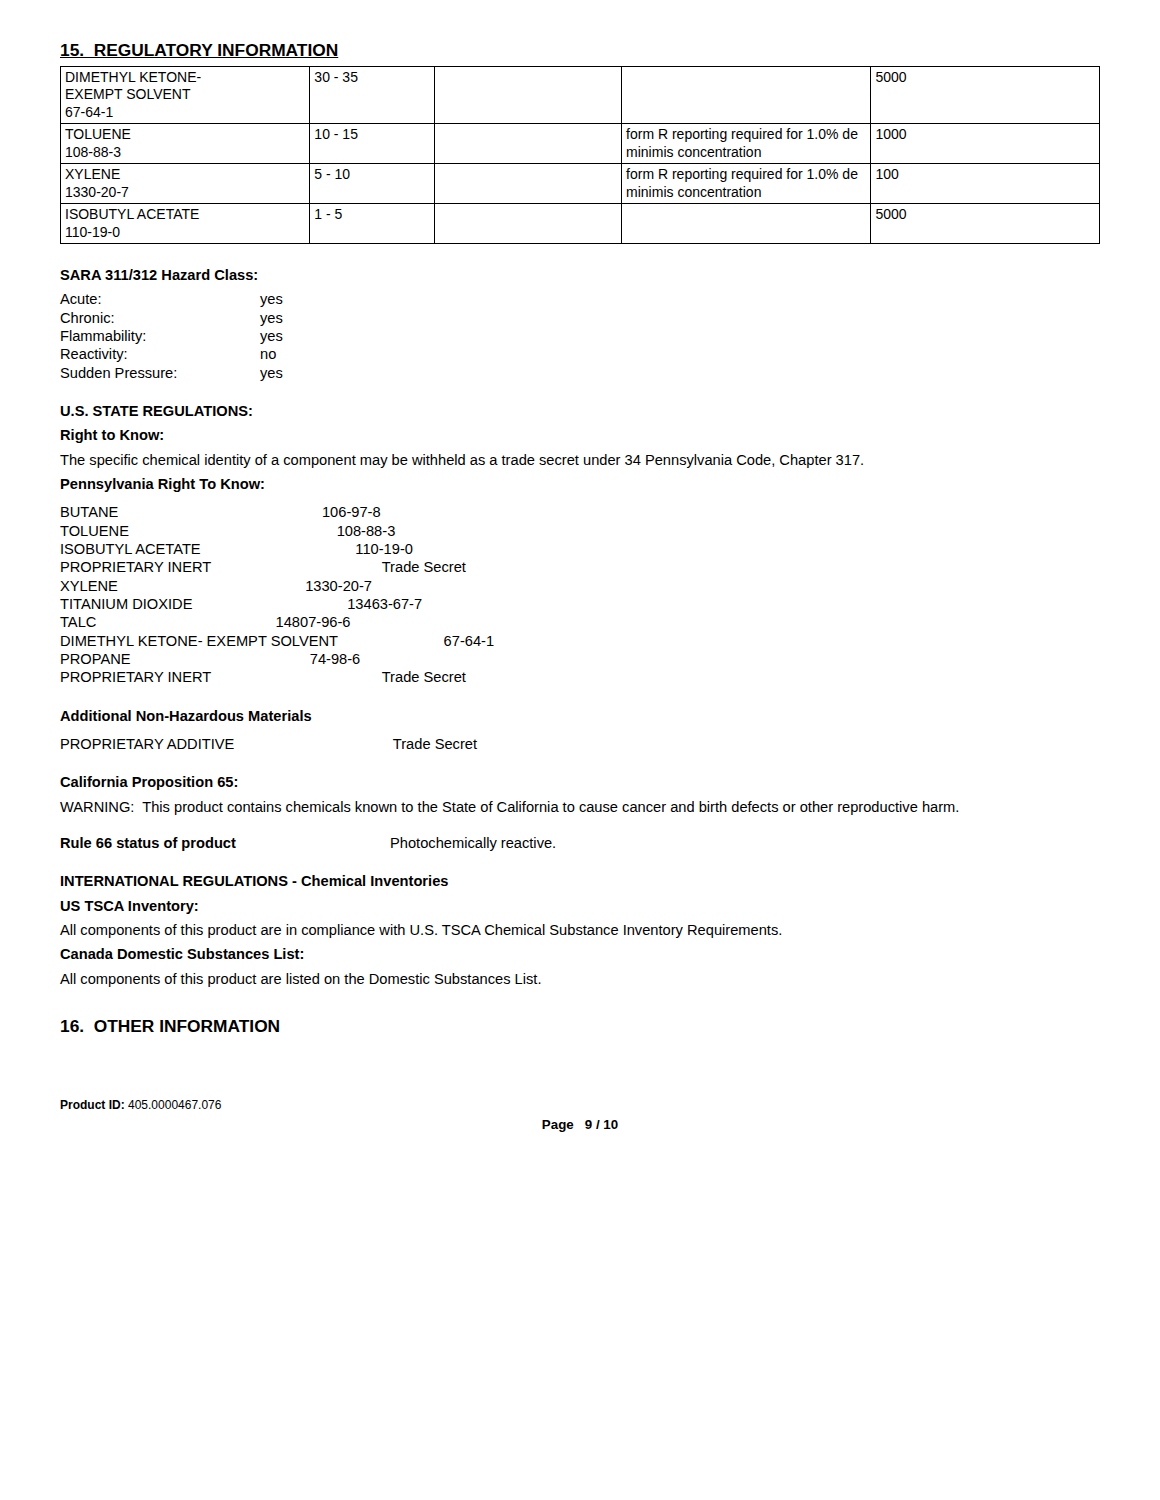15. REGULATORY INFORMATION
| DIMETHYL KETONE- EXEMPT SOLVENT 67-64-1 | 30 - 35 | | | 5000 |
| TOLUENE 108-88-3 | 10 - 15 | | form R reporting required for 1.0% de minimis concentration | 1000 |
| XYLENE 1330-20-7 | 5 - 10 | | form R reporting required for 1.0% de minimis concentration | 100 |
| ISOBUTYL ACETATE 110-19-0 | 1 - 5 | | | 5000 |
SARA 311/312 Hazard Class:
Acute: yes
Chronic: yes
Flammability: yes
Reactivity: no
Sudden Pressure: yes
U.S. STATE REGULATIONS:
Right to Know:
The specific chemical identity of a component may be withheld as a trade secret under 34 Pennsylvania Code, Chapter 317.
Pennsylvania Right To Know:
BUTANE 106-97-8 TOLUENE 108-88-3 ISOBUTYL ACETATE 110-19-0 PROPRIETARY INERT Trade Secret XYLENE 1330-20-7 TITANIUM DIOXIDE 13463-67-7 TALC 14807-96-6 DIMETHYL KETONE- EXEMPT SOLVENT 67-64-1 PROPANE 74-98-6 PROPRIETARY INERT Trade Secret
Additional Non-Hazardous Materials
PROPRIETARY ADDITIVE Trade Secret
California Proposition 65:
WARNING: This product contains chemicals known to the State of California to cause cancer and birth defects or other reproductive harm.
Rule 66 status of product Photochemically reactive.
INTERNATIONAL REGULATIONS - Chemical Inventories
US TSCA Inventory:
All components of this product are in compliance with U.S. TSCA Chemical Substance Inventory Requirements.
Canada Domestic Substances List:
All components of this product are listed on the Domestic Substances List.
16. OTHER INFORMATION
Product ID: 405.0000467.076
Page 9 / 10